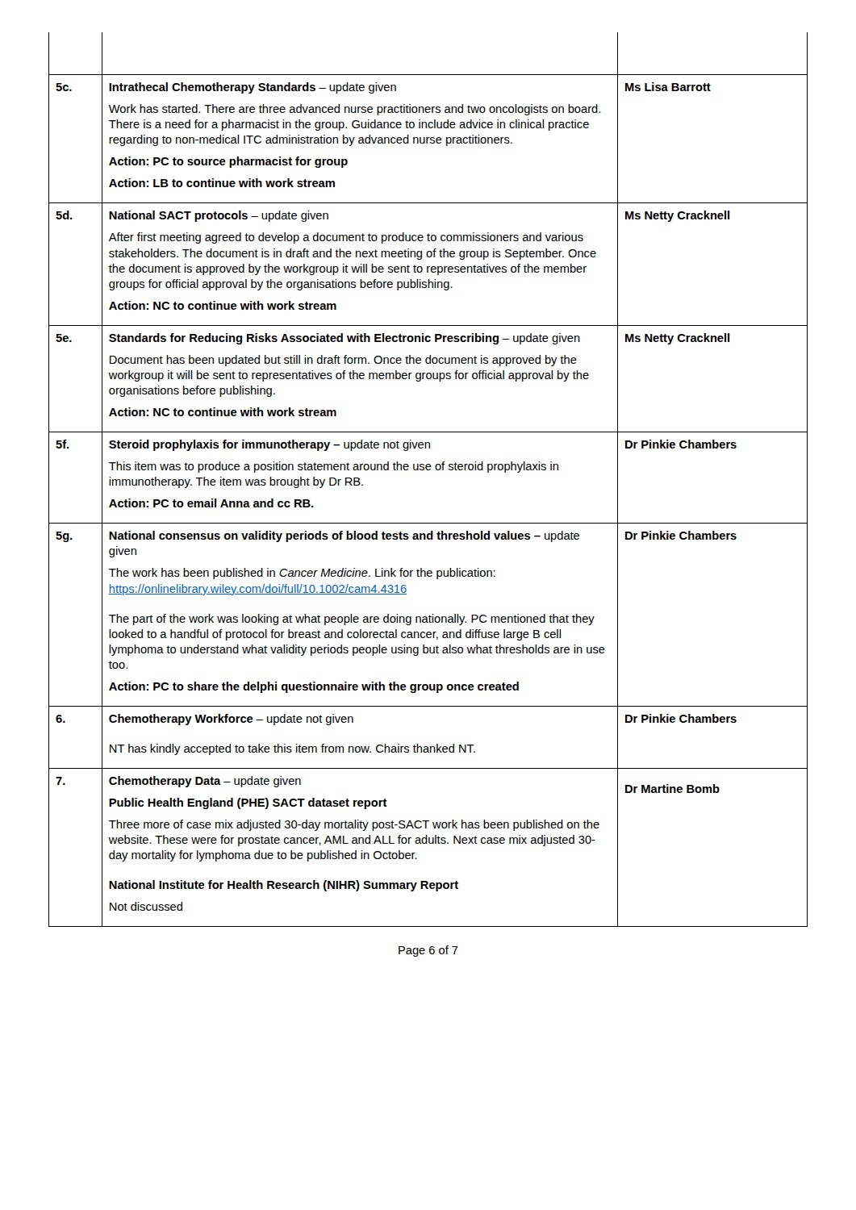| 5c. | Intrathecal Chemotherapy Standards – update given Work has started. There are three advanced nurse practitioners and two oncologists on board. There is a need for a pharmacist in the group. Guidance to include advice in clinical practice regarding to non-medical ITC administration by advanced nurse practitioners. Action: PC to source pharmacist for group Action: LB to continue with work stream | Ms Lisa Barrott |
| 5d. | National SACT protocols – update given After first meeting agreed to develop a document to produce to commissioners and various stakeholders. The document is in draft and the next meeting of the group is September. Once the document is approved by the workgroup it will be sent to representatives of the member groups for official approval by the organisations before publishing. Action: NC to continue with work stream | Ms Netty Cracknell |
| 5e. | Standards for Reducing Risks Associated with Electronic Prescribing – update given Document has been updated but still in draft form. Once the document is approved by the workgroup it will be sent to representatives of the member groups for official approval by the organisations before publishing. Action: NC to continue with work stream | Ms Netty Cracknell |
| 5f. | Steroid prophylaxis for immunotherapy – update not given This item was to produce a position statement around the use of steroid prophylaxis in immunotherapy. The item was brought by Dr RB. Action: PC to email Anna and cc RB. | Dr Pinkie Chambers |
| 5g. | National consensus on validity periods of blood tests and threshold values – update given The work has been published in Cancer Medicine . Link for the publication: https://onlinelibrary.wiley.com/doi/full/10.1002/cam4.4316 The part of the work was looking at what people are doing nationally. PC mentioned that they looked to a handful of protocol for breast and colorectal cancer, and diffuse large B cell lymphoma to understand what validity periods people using but also what thresholds are in use too. Action: PC to share the delphi questionnaire with the group once created | Dr Pinkie Chambers |
| 6. | Chemotherapy Workforce – update not given NT has kindly accepted to take this item from now. Chairs thanked NT. | Dr Pinkie Chambers |
| 7. | Chemotherapy Data – update given Public Health England (PHE) SACT dataset report Three more of case mix adjusted 30-day mortality post-SACT work has been published on the website. These were for prostate cancer, AML and ALL for adults. Next case mix adjusted 30-day mortality for lymphoma due to be published in October. National Institute for Health Research (NIHR) Summary Report Not discussed | Dr Martine Bomb |
Page 6 of 7